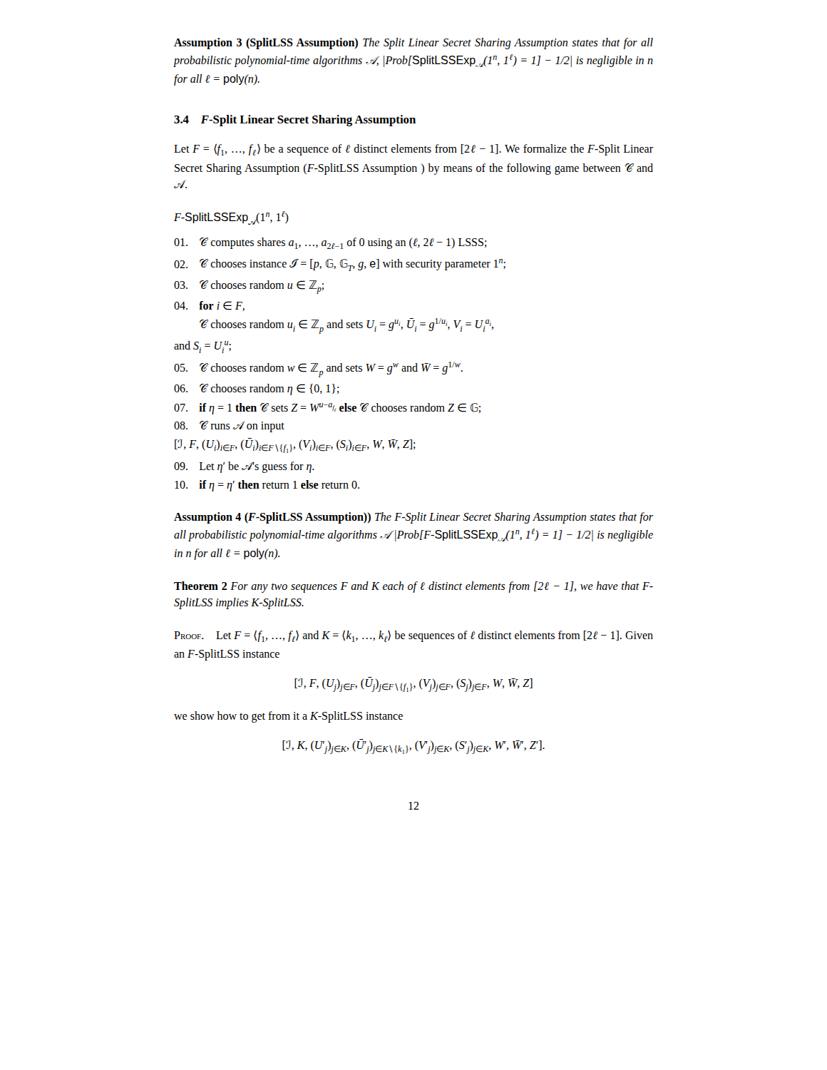Assumption 3 (SplitLSS Assumption) The Split Linear Secret Sharing Assumption states that for all probabilistic polynomial-time algorithms 𝒜, |Prob[SplitLSSExp𝒜(1n, 1ℓ) = 1] − 1/2| is negligible in n for all ℓ = poly(n).
3.4 F-Split Linear Secret Sharing Assumption
Let F = ⟨f1, …, fℓ⟩ be a sequence of ℓ distinct elements from [2ℓ − 1]. We formalize the F-Split Linear Secret Sharing Assumption (F-SplitLSS Assumption ) by means of the following game between 𝒞 and 𝒜.
F-SplitLSSExp𝒜(1n, 1ℓ)
01. 𝒞 computes shares a1, …, a2ℓ−1 of 0 using an (ℓ, 2ℓ − 1) LSSS;
02. 𝒞 chooses instance ℐ = [p, 𝔾, 𝔾T, g, e] with security parameter 1n;
03. 𝒞 chooses random u ∈ ℤp;
04. for i ∈ F,
𝒞 chooses random ui ∈ ℤp and sets Ui = gui, Ūi = g1/ui, Vi = Uiai,
and Si = Uiu;
05. 𝒞 chooses random w ∈ ℤp and sets W = gw and W̄ = g1/w.
06. 𝒞 chooses random η ∈ {0, 1};
07. if η = 1 then 𝒞 sets Z = Wu−afℓ else 𝒞 chooses random Z ∈ 𝔾;
08. 𝒞 runs 𝒜 on input
[ℐ, F, (Ui)i∈F, (Ūi)i∈F∖{f1}, (Vi)i∈F, (Si)i∈F, W, W̄, Z];
09. Let η′ be 𝒜's guess for η.
10. if η = η′ then return 1 else return 0.
Assumption 4 (F-SplitLSS Assumption)) The F-Split Linear Secret Sharing Assumption states that for all probabilistic polynomial-time algorithms 𝒜 |Prob[F-SplitLSSExp𝒜(1n, 1ℓ) = 1] − 1/2| is negligible in n for all ℓ = poly(n).
Theorem 2 For any two sequences F and K each of ℓ distinct elements from [2ℓ − 1], we have that F-SplitLSS implies K-SplitLSS.
Proof. Let F = ⟨f1, …, fℓ⟩ and K = ⟨k1, …, kℓ⟩ be sequences of ℓ distinct elements from [2ℓ − 1]. Given an F-SplitLSS instance
[ℐ, F, (Uj)j∈F, (Ūj)j∈F∖{f1}, (Vj)j∈F, (Sj)j∈F, W, W̄, Z]
we show how to get from it a K-SplitLSS instance
[ℐ, K, (U′j)j∈K, (Ū′j)j∈K∖{k1}, (V′j)j∈K, (S′j)j∈K, W′, W̄′, Z′].
12